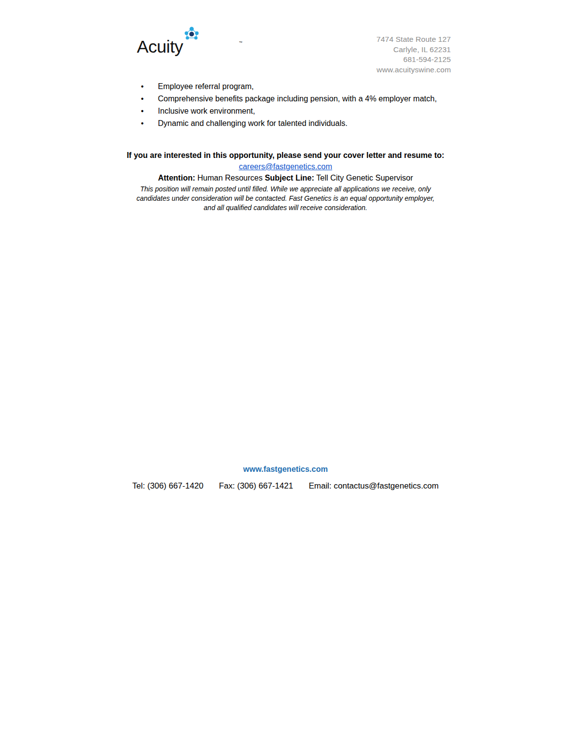Acuity ™
7474 State Route 127
Carlyle, IL 62231
681-594-2125
www.acuityswine.com
Employee referral program,
Comprehensive benefits package including pension, with a 4% employer match,
Inclusive work environment,
Dynamic and challenging work for talented individuals.
If you are interested in this opportunity, please send your cover letter and resume to:
careers@fastgenetics.com
Attention: Human Resources Subject Line: Tell City Genetic Supervisor
This position will remain posted until filled. While we appreciate all applications we receive, only candidates under consideration will be contacted. Fast Genetics is an equal opportunity employer, and all qualified candidates will receive consideration.
www.fastgenetics.com
Tel: (306) 667-1420 Fax: (306) 667-1421 Email: contactus@fastgenetics.com